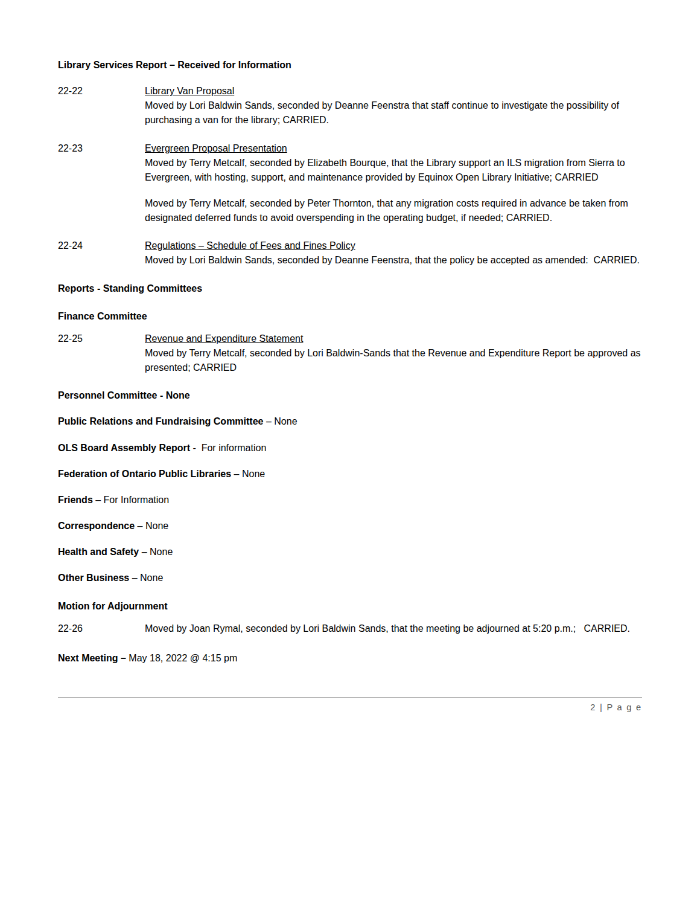Library Services Report – Received for Information
22-22
Library Van Proposal
Moved by Lori Baldwin Sands, seconded by Deanne Feenstra that staff continue to investigate the possibility of purchasing a van for the library; CARRIED.
22-23
Evergreen Proposal Presentation
Moved by Terry Metcalf, seconded by Elizabeth Bourque, that the Library support an ILS migration from Sierra to Evergreen, with hosting, support, and maintenance provided by Equinox Open Library Initiative; CARRIED
Moved by Terry Metcalf, seconded by Peter Thornton, that any migration costs required in advance be taken from designated deferred funds to avoid overspending in the operating budget, if needed; CARRIED.
22-24
Regulations – Schedule of Fees and Fines Policy
Moved by Lori Baldwin Sands, seconded by Deanne Feenstra, that the policy be accepted as amended: CARRIED.
Reports - Standing Committees
Finance Committee
22-25
Revenue and Expenditure Statement
Moved by Terry Metcalf, seconded by Lori Baldwin-Sands that the Revenue and Expenditure Report be approved as presented; CARRIED
Personnel Committee - None
Public Relations and Fundraising Committee – None
OLS Board Assembly Report - For information
Federation of Ontario Public Libraries – None
Friends – For Information
Correspondence – None
Health and Safety – None
Other Business – None
Motion for Adjournment
22-26
Moved by Joan Rymal, seconded by Lori Baldwin Sands, that the meeting be adjourned at 5:20 p.m.; CARRIED.
Next Meeting – May 18, 2022 @ 4:15 pm
2 | P a g e